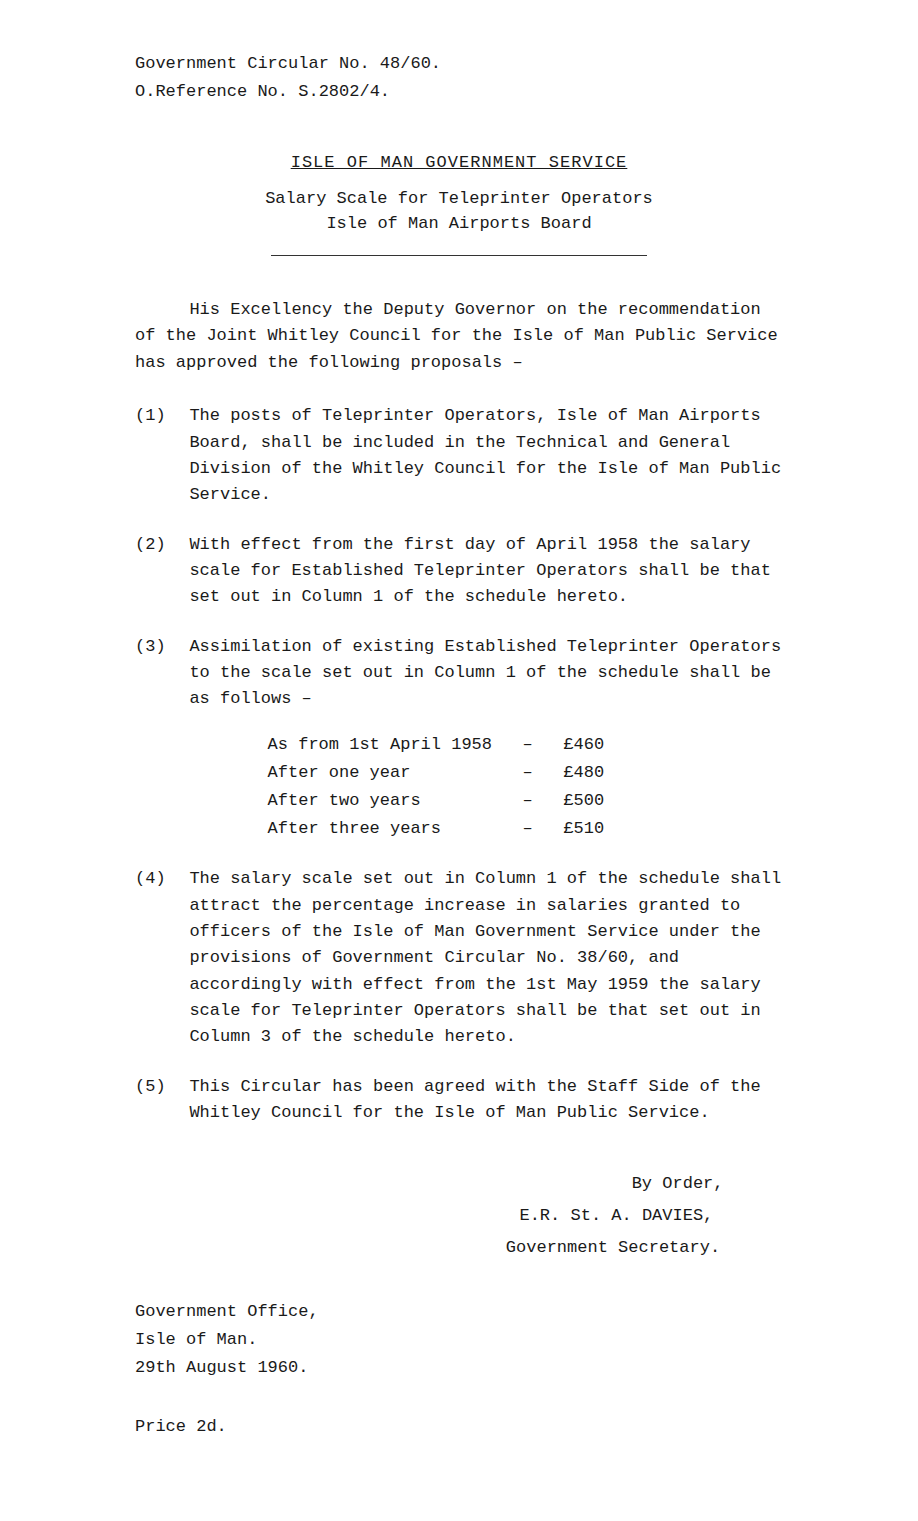Government Circular No. 48/60.
O.Reference No. S.2802/4.
ISLE OF MAN GOVERNMENT SERVICE
Salary Scale for Teleprinter Operators
Isle of Man Airports Board
His Excellency the Deputy Governor on the recommendation of the Joint Whitley Council for the Isle of Man Public Service has approved the following proposals –
(1) The posts of Teleprinter Operators, Isle of Man Airports Board, shall be included in the Technical and General Division of the Whitley Council for the Isle of Man Public Service.
(2) With effect from the first day of April 1958 the salary scale for Established Teleprinter Operators shall be that set out in Column 1 of the schedule hereto.
(3) Assimilation of existing Established Teleprinter Operators to the scale set out in Column 1 of the schedule shall be as follows –
| As from 1st April 1958 | – | £460 |
| After one year | – | £480 |
| After two years | – | £500 |
| After three years | – | £510 |
(4) The salary scale set out in Column 1 of the schedule shall attract the percentage increase in salaries granted to officers of the Isle of Man Government Service under the provisions of Government Circular No. 38/60, and accordingly with effect from the 1st May 1959 the salary scale for Teleprinter Operators shall be that set out in Column 3 of the schedule hereto.
(5) This Circular has been agreed with the Staff Side of the Whitley Council for the Isle of Man Public Service.
By Order,
E.R. St. A. DAVIES,
Government Secretary.
Government Office,
Isle of Man.
29th August 1960.
Price 2d.